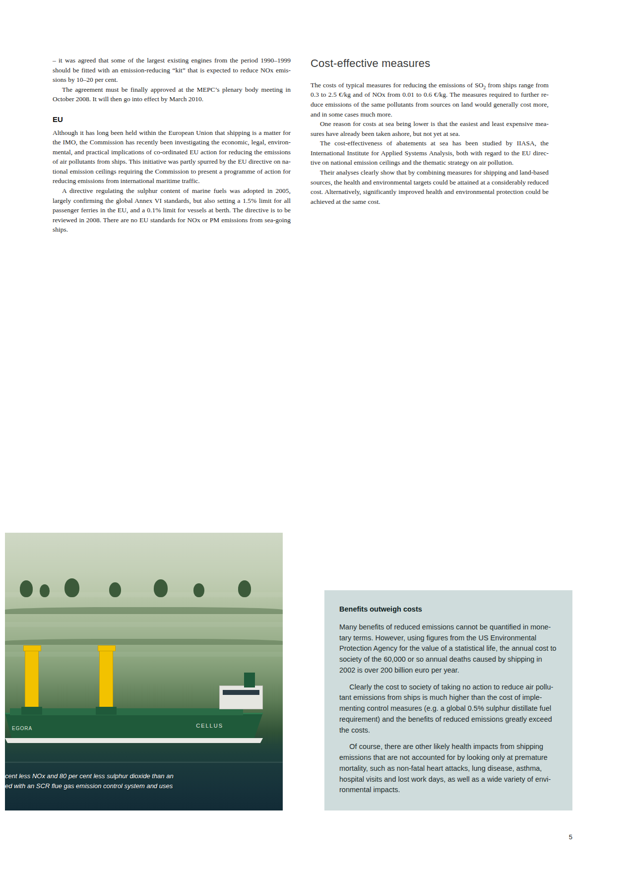– it was agreed that some of the largest existing engines from the period 1990–1999 should be fitted with an emission-reducing “kit” that is expected to reduce NOx emissions by 10–20 per cent.
The agreement must be finally approved at the MEPC’s plenary body meeting in October 2008. It will then go into effect by March 2010.
EU
Although it has long been held within the European Union that shipping is a matter for the IMO, the Commission has recently been investigating the economic, legal, environmental, and practical implications of co-ordinated EU action for reducing the emissions of air pollutants from ships. This initiative was partly spurred by the EU directive on national emission ceilings requiring the Commission to present a programme of action for reducing emissions from international maritime traffic.
A directive regulating the sulphur content of marine fuels was adopted in 2005, largely confirming the global Annex VI standards, but also setting a 1.5% limit for all passenger ferries in the EU, and a 0.1% limit for vessels at berth. The directive is to be reviewed in 2008. There are no EU standards for NOx or PM emissions from sea-going ships.
Cost-effective measures
The costs of typical measures for reducing the emissions of SO2 from ships range from 0.3 to 2.5 €/kg and of NOx from 0.01 to 0.6 €/kg. The measures required to further reduce emissions of the same pollutants from sources on land would generally cost more, and in some cases much more.
One reason for costs at sea being lower is that the easiest and least expensive measures have already been taken ashore, but not yet at sea.
The cost-effectiveness of abatements at sea has been studied by IIASA, the International Institute for Applied Systems Analysis, both with regard to the EU directive on national emission ceilings and the thematic strategy on air pollution.
Their analyses clearly show that by combining measures for shipping and land-based sources, the health and environmental targets could be attained at a considerably reduced cost. Alternatively, significantly improved health and environmental protection could be achieved at the same cost.
CELLUS
EGORA
cent less NOx and 80 per cent less sulphur dioxide than an
ed with an SCR flue gas emission control system and uses
Benefits outweigh costs
Many benefits of reduced emissions cannot be quantified in monetary terms. However, using figures from the US Environmental Protection Agency for the value of a statistical life, the annual cost to society of the 60,000 or so annual deaths caused by shipping in 2002 is over 200 billion euro per year.
Clearly the cost to society of taking no action to reduce air pollutant emissions from ships is much higher than the cost of implementing control measures (e.g. a global 0.5% sulphur distillate fuel requirement) and the benefits of reduced emissions greatly exceed the costs.
Of course, there are other likely health impacts from shipping emissions that are not accounted for by looking only at premature mortality, such as non-fatal heart attacks, lung disease, asthma, hospital visits and lost work days, as well as a wide variety of environmental impacts.
5